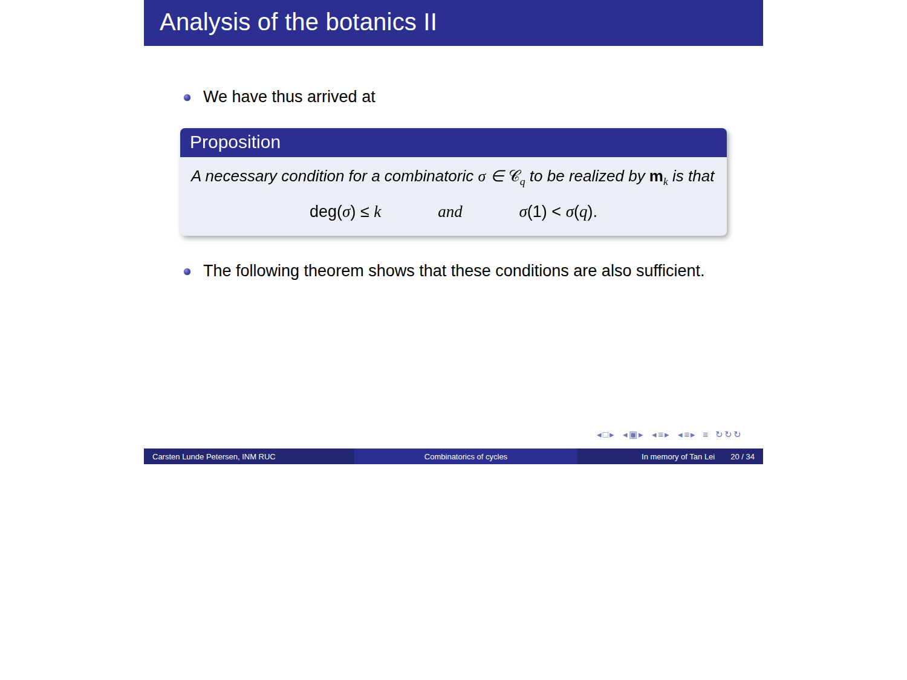Analysis of the botanics II
We have thus arrived at
Proposition
A necessary condition for a combinatoric σ ∈ 𝒞q to be realized by mk is that
deg(σ) ≤ k and σ(1) < σ(q).
The following theorem shows that these conditions are also sufficient.
◂□▸ ◂▣▸ ◂≡▸ ◂≡▸≡↻↻↻
Carsten Lunde Petersen, INM RUC
Combinatorics of cycles
In memory of Tan Lei 20 / 34